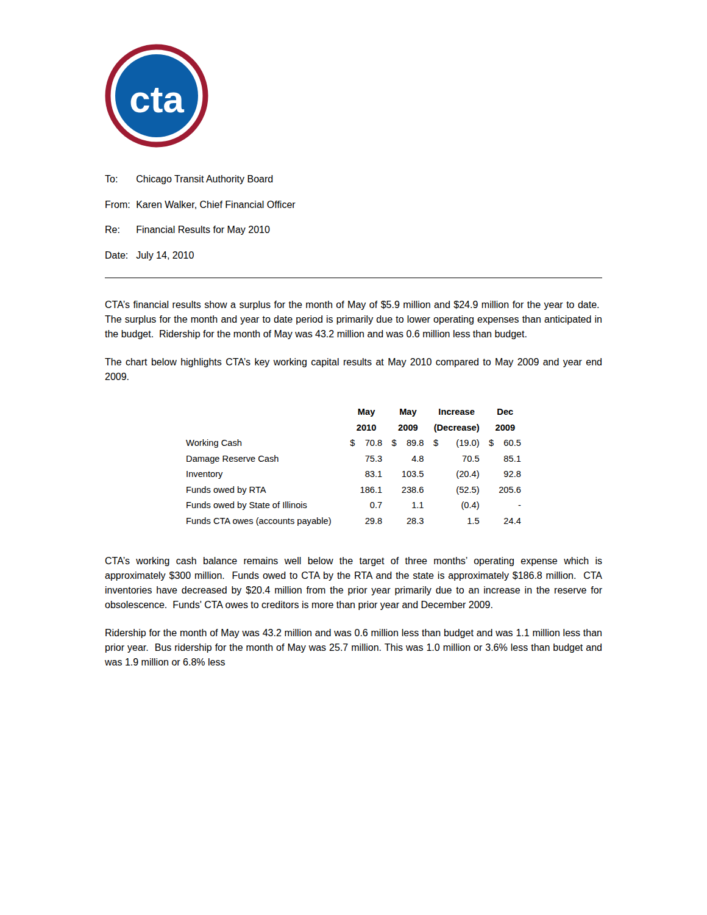cta
To: Chicago Transit Authority Board
From: Karen Walker, Chief Financial Officer
Re: Financial Results for May 2010
Date: July 14, 2010
CTA’s financial results show a surplus for the month of May of $5.9 million and $24.9 million for the year to date. The surplus for the month and year to date period is primarily due to lower operating expenses than anticipated in the budget. Ridership for the month of May was 43.2 million and was 0.6 million less than budget.
The chart below highlights CTA’s key working capital results at May 2010 compared to May 2009 and year end 2009.
| | May | May | Increase | Dec |
| --- | --- | --- | --- | --- |
| | 2010 | 2009 | (Decrease) | 2009 |
| Working Cash | $ | 70.8 | $ | 89.8 | $ | (19.0) | $ | 60.5 |
| Damage Reserve Cash | | 75.3 | | 4.8 | | 70.5 | | 85.1 |
| Inventory | | 83.1 | | 103.5 | | (20.4) | | 92.8 |
| Funds owed by RTA | | 186.1 | | 238.6 | | (52.5) | | 205.6 |
| Funds owed by State of Illinois | | 0.7 | | 1.1 | | (0.4) | | - |
| Funds CTA owes (accounts payable) | | 29.8 | | 28.3 | | 1.5 | | 24.4 |
CTA’s working cash balance remains well below the target of three months’ operating expense which is approximately $300 million. Funds owed to CTA by the RTA and the state is approximately $186.8 million. CTA inventories have decreased by $20.4 million from the prior year primarily due to an increase in the reserve for obsolescence. Funds' CTA owes to creditors is more than prior year and December 2009.
Ridership for the month of May was 43.2 million and was 0.6 million less than budget and was 1.1 million less than prior year. Bus ridership for the month of May was 25.7 million. This was 1.0 million or 3.6% less than budget and was 1.9 million or 6.8% less